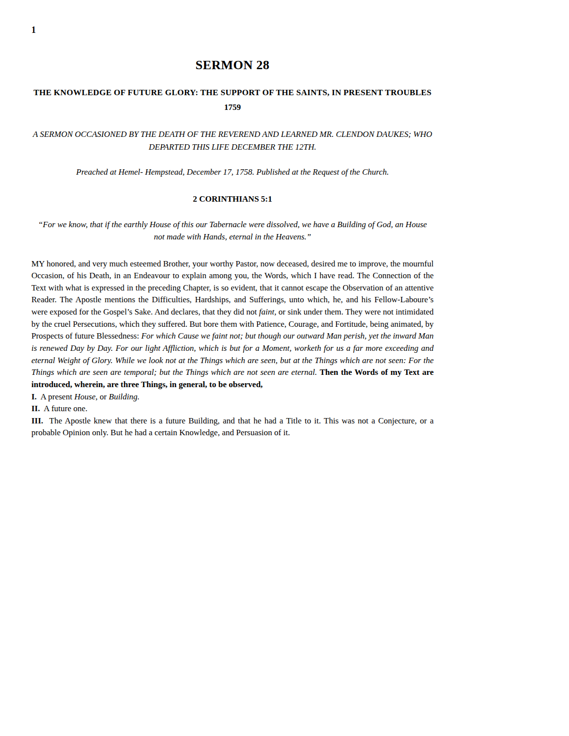1
SERMON 28
The Knowledge of Future Glory: The Support of the Saints, in Present Troubles
1759
A SERMON OCCASIONED BY THE DEATH OF THE REVEREND AND LEARNED MR. CLENDON DAUKES; WHO DEPARTED THIS LIFE DECEMBER THE 12TH.
Preached at Hemel- Hempstead, December 17, 1758. Published at the Request of the Church.
2 CORINTHIANS 5:1
“For we know, that if the earthly House of this our Tabernacle were dissolved, we have a Building of God, an House not made with Hands, eternal in the Heavens.”
MY honored, and very much esteemed Brother, your worthy Pastor, now deceased, desired me to improve, the mournful Occasion, of his Death, in an Endeavour to explain among you, the Words, which I have read. The Connection of the Text with what is expressed in the preceding Chapter, is so evident, that it cannot escape the Observation of an attentive Reader. The Apostle mentions the Difficulties, Hardships, and Sufferings, unto which, he, and his Fellow-Laboure’s were exposed for the Gospel’s Sake. And declares, that they did not faint, or sink under them. They were not intimidated by the cruel Persecutions, which they suffered. But bore them with Patience, Courage, and Fortitude, being animated, by Prospects of future Blessedness: For which Cause we faint not; but though our outward Man perish, yet the inward Man is renewed Day by Day. For our light Affliction, which is but for a Moment, worketh for us a far more exceeding and eternal Weight of Glory. While we look not at the Things which are seen, but at the Things which are not seen: For the Things which are seen are temporal; but the Things which are not seen are eternal. Then the Words of my Text are introduced, wherein, are three Things, in general, to be observed,
I. A present House, or Building.
II. A future one.
III. The Apostle knew that there is a future Building, and that he had a Title to it. This was not a Conjecture, or a probable Opinion only. But he had a certain Knowledge, and Persuasion of it.